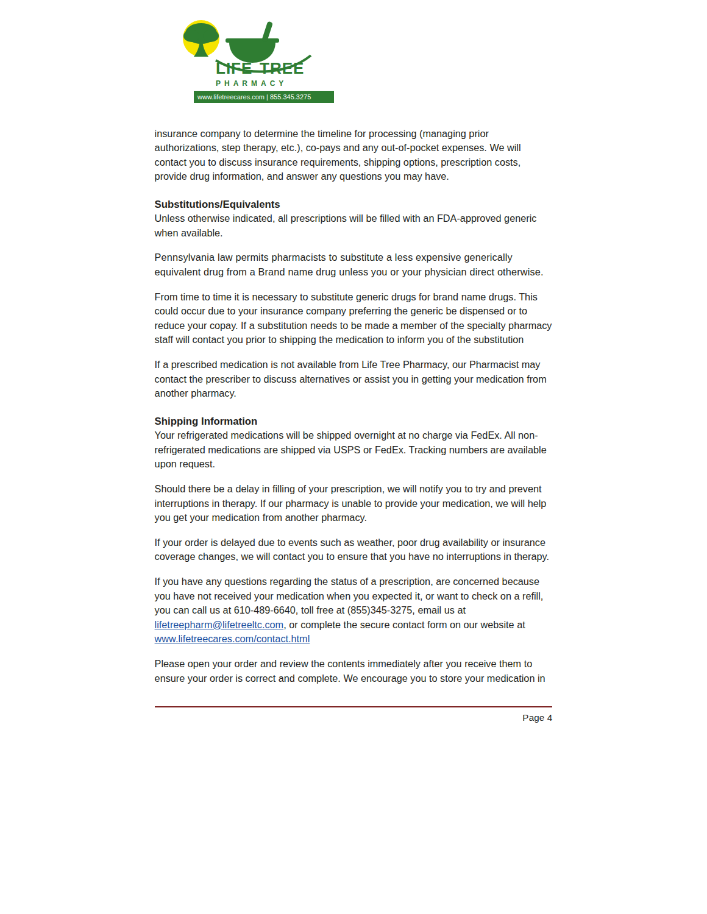LIFE TREE PHARMACY www.lifetreecares.com | 855.345.3275
insurance company to determine the timeline for processing (managing prior authorizations, step therapy, etc.), co-pays and any out-of-pocket expenses. We will contact you to discuss insurance requirements, shipping options, prescription costs, provide drug information, and answer any questions you may have.
Substitutions/Equivalents
Unless otherwise indicated, all prescriptions will be filled with an FDA-approved generic when available.
Pennsylvania law permits pharmacists to substitute a less expensive generically equivalent drug from a Brand name drug unless you or your physician direct otherwise.
From time to time it is necessary to substitute generic drugs for brand name drugs. This could occur due to your insurance company preferring the generic be dispensed or to reduce your copay. If a substitution needs to be made a member of the specialty pharmacy staff will contact you prior to shipping the medication to inform you of the substitution
If a prescribed medication is not available from Life Tree Pharmacy, our Pharmacist may contact the prescriber to discuss alternatives or assist you in getting your medication from another pharmacy.
Shipping Information
Your refrigerated medications will be shipped overnight at no charge via FedEx. All non-refrigerated medications are shipped via USPS or FedEx. Tracking numbers are available upon request.
Should there be a delay in filling of your prescription, we will notify you to try and prevent interruptions in therapy. If our pharmacy is unable to provide your medication, we will help you get your medication from another pharmacy.
If your order is delayed due to events such as weather, poor drug availability or insurance coverage changes, we will contact you to ensure that you have no interruptions in therapy.
If you have any questions regarding the status of a prescription, are concerned because you have not received your medication when you expected it, or want to check on a refill, you can call us at 610-489-6640, toll free at (855)345-3275, email us at lifetreepharm@lifetreeltc.com, or complete the secure contact form on our website at www.lifetreecares.com/contact.html
Please open your order and review the contents immediately after you receive them to ensure your order is correct and complete. We encourage you to store your medication in
Page 4